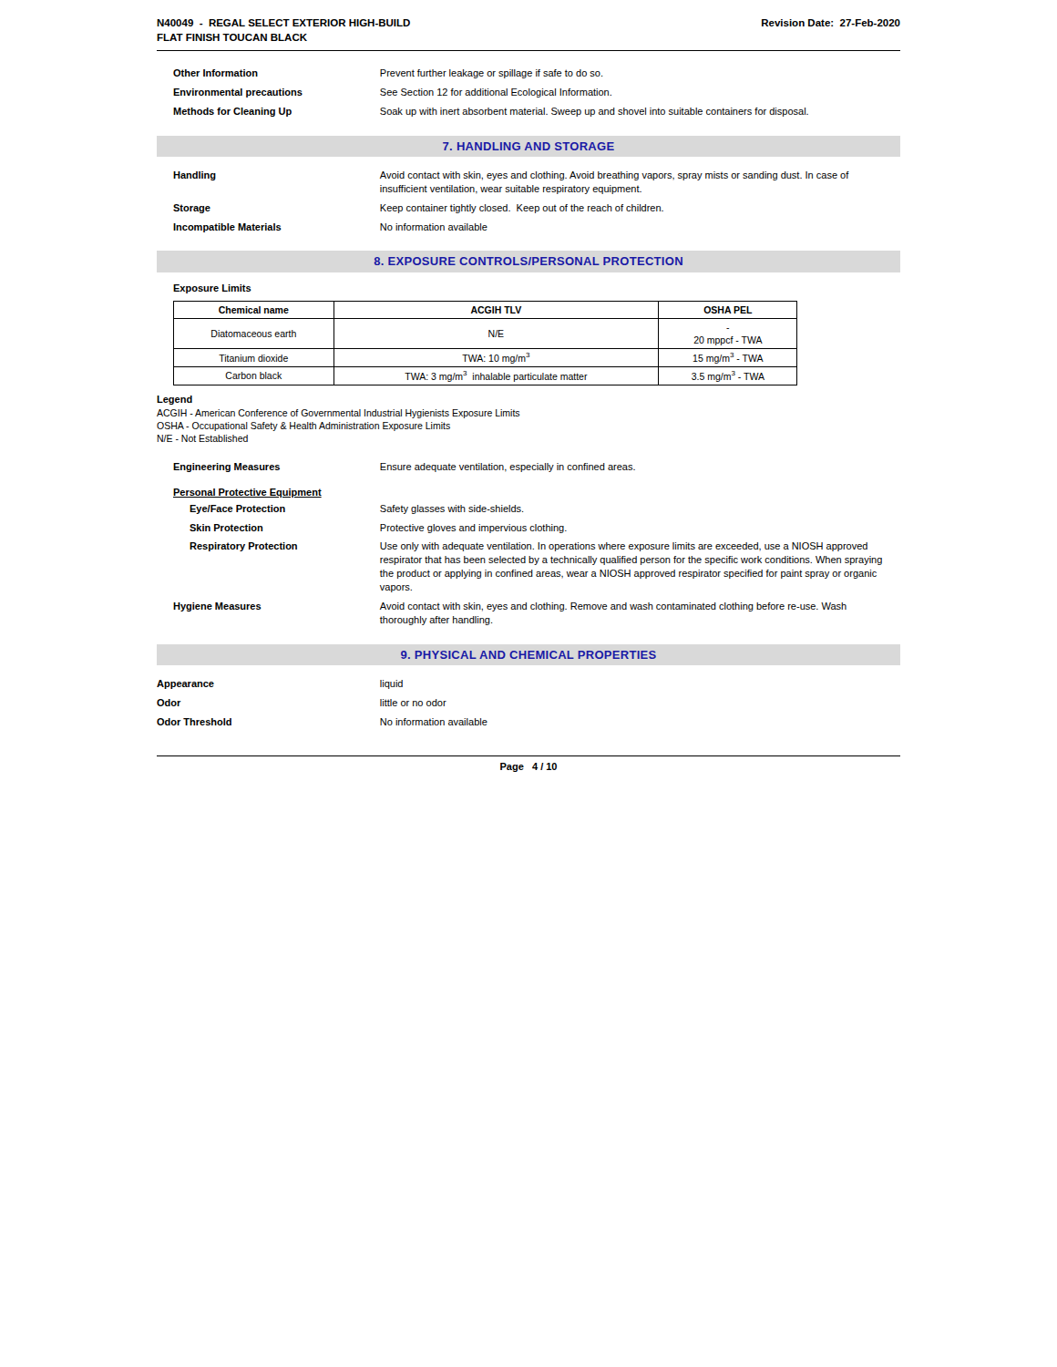N40049 - REGAL SELECT EXTERIOR HIGH-BUILD
FLAT FINISH TOUCAN BLACK
Revision Date: 27-Feb-2020
| Other Information | Prevent further leakage or spillage if safe to do so. |
| Environmental precautions | See Section 12 for additional Ecological Information. |
| Methods for Cleaning Up | Soak up with inert absorbent material. Sweep up and shovel into suitable containers for disposal. |
7. HANDLING AND STORAGE
| Handling | Avoid contact with skin, eyes and clothing. Avoid breathing vapors, spray mists or sanding dust. In case of insufficient ventilation, wear suitable respiratory equipment. |
| Storage | Keep container tightly closed. Keep out of the reach of children. |
| Incompatible Materials | No information available |
8. EXPOSURE CONTROLS/PERSONAL PROTECTION
Exposure Limits
| Chemical name | ACGIH TLV | OSHA PEL |
| --- | --- | --- |
| Diatomaceous earth | N/E | - 20 mppcf - TWA |
| Titanium dioxide | TWA: 10 mg/m 3 | 15 mg/m 3 - TWA |
| Carbon black | TWA: 3 mg/m 3 inhalable particulate matter | 3.5 mg/m 3 - TWA |
Legend
ACGIH - American Conference of Governmental Industrial Hygienists Exposure Limits
OSHA - Occupational Safety & Health Administration Exposure Limits
N/E - Not Established
| Engineering Measures | Ensure adequate ventilation, especially in confined areas. |
Personal Protective Equipment
| Eye/Face Protection | Safety glasses with side-shields. |
| Skin Protection | Protective gloves and impervious clothing. |
| Respiratory Protection | Use only with adequate ventilation. In operations where exposure limits are exceeded, use a NIOSH approved respirator that has been selected by a technically qualified person for the specific work conditions. When spraying the product or applying in confined areas, wear a NIOSH approved respirator specified for paint spray or organic vapors. |
| Hygiene Measures | Avoid contact with skin, eyes and clothing. Remove and wash contaminated clothing before re-use. Wash thoroughly after handling. |
9. PHYSICAL AND CHEMICAL PROPERTIES
| Appearance | liquid |
| Odor | little or no odor |
| Odor Threshold | No information available |
Page 4 / 10